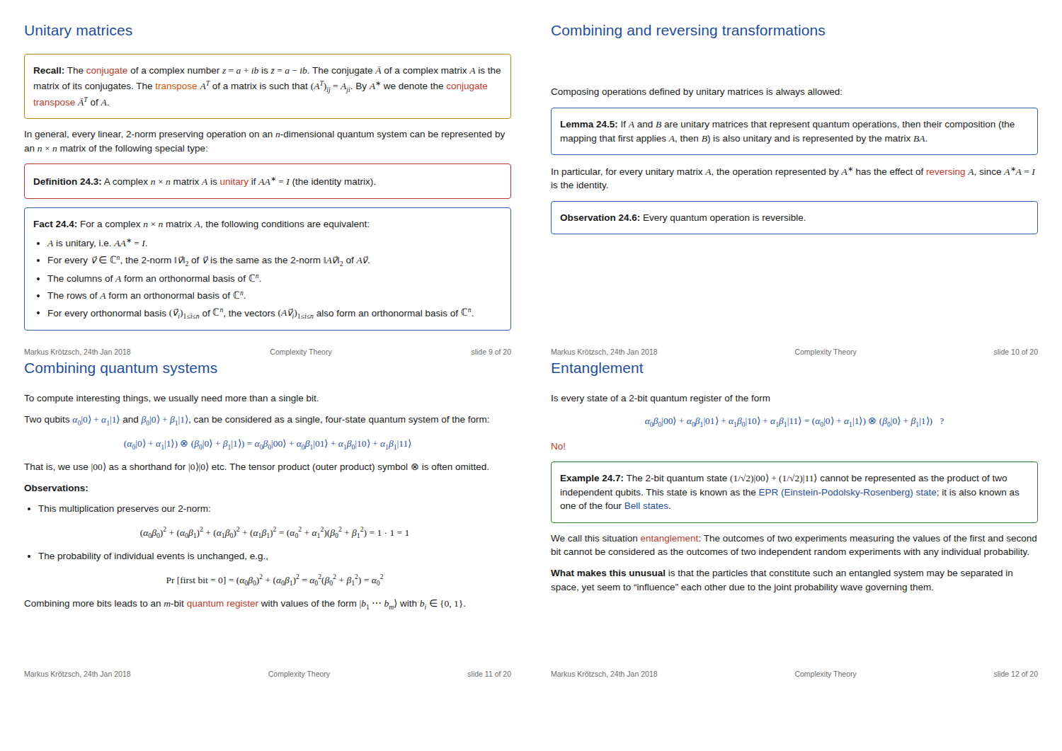Unitary matrices
Recall: The conjugate of a complex number z = a + ib is z̄ = a − ib. The conjugate Ā of a complex matrix A is the matrix of its conjugates. The transpose AT of a matrix is such that (AT)ij = Aji. By A∗ we denote the conjugate transpose ĀT of A.
In general, every linear, 2-norm preserving operation on an n-dimensional quantum system can be represented by an n × n matrix of the following special type:
Definition 24.3: A complex n × n matrix A is unitary if AA∗ = I (the identity matrix).
Fact 24.4: For a complex n × n matrix A, the following conditions are equivalent:
A is unitary, i.e. AA∗ = I.
For every v⃗ ∈ ℂn, the 2-norm ‖v⃗‖2 of v⃗ is the same as the 2-norm ‖Av⃗‖2 of Av⃗.
The columns of A form an orthonormal basis of ℂn.
The rows of A form an orthonormal basis of ℂn.
For every orthonormal basis (v⃗i)1≤i≤n of ℂn, the vectors (Av⃗i)1≤i≤n also form an orthonormal basis of ℂn.
Markus Krötzsch, 24th Jan 2018
Complexity Theory
slide 9 of 20
Combining and reversing transformations
Composing operations defined by unitary matrices is always allowed:
Lemma 24.5: If A and B are unitary matrices that represent quantum operations, then their composition (the mapping that first applies A, then B) is also unitary and is represented by the matrix BA.
In particular, for every unitary matrix A, the operation represented by A∗ has the effect of reversing A, since A∗A = I is the identity.
Observation 24.6: Every quantum operation is reversible.
Markus Krötzsch, 24th Jan 2018
Complexity Theory
slide 10 of 20
Combining quantum systems
To compute interesting things, we usually need more than a single bit.
Two qubits α0|0⟩ + α1|1⟩ and β0|0⟩ + β1|1⟩, can be considered as a single, four-state quantum system of the form:
(α0|0⟩ + α1|1⟩) ⊗ (β0|0⟩ + β1|1⟩) = α0β0|00⟩ + α0β1|01⟩ + α1β0|10⟩ + α1β1|11⟩
That is, we use |00⟩ as a shorthand for |0⟩|0⟩ etc. The tensor product (outer product) symbol ⊗ is often omitted.
Observations:
This multiplication preserves our 2-norm:
(α0β0)2 + (α0β1)2 + (α1β0)2 + (α1β1)2 = (α02 + α12)(β02 + β12) = 1 · 1 = 1
The probability of individual events is unchanged, e.g.,
Pr [first bit = 0] = (α0β0)2 + (α0β1)2 = α02(β02 + β12) = α02
Combining more bits leads to an m-bit quantum register with values of the form |b1 ⋯ bm⟩ with bi ∈ {0, 1}.
Markus Krötzsch, 24th Jan 2018
Complexity Theory
slide 11 of 20
Entanglement
Is every state of a 2-bit quantum register of the form
α0β0|00⟩ + α0β1|01⟩ + α1β0|10⟩ + α1β1|11⟩ = (α0|0⟩ + α1|1⟩) ⊗ (β0|0⟩ + β1|1⟩) ?
No!
Example 24.7: The 2-bit quantum state (1/√2)|00⟩ + (1/√2)|11⟩ cannot be represented as the product of two independent qubits. This state is known as the EPR (Einstein-Podolsky-Rosenberg) state; it is also known as one of the four Bell states.
We call this situation entanglement: The outcomes of two experiments measuring the values of the first and second bit cannot be considered as the outcomes of two independent random experiments with any individual probability.
What makes this unusual is that the particles that constitute such an entangled system may be separated in space, yet seem to “influence” each other due to the joint probability wave governing them.
Markus Krötzsch, 24th Jan 2018
Complexity Theory
slide 12 of 20